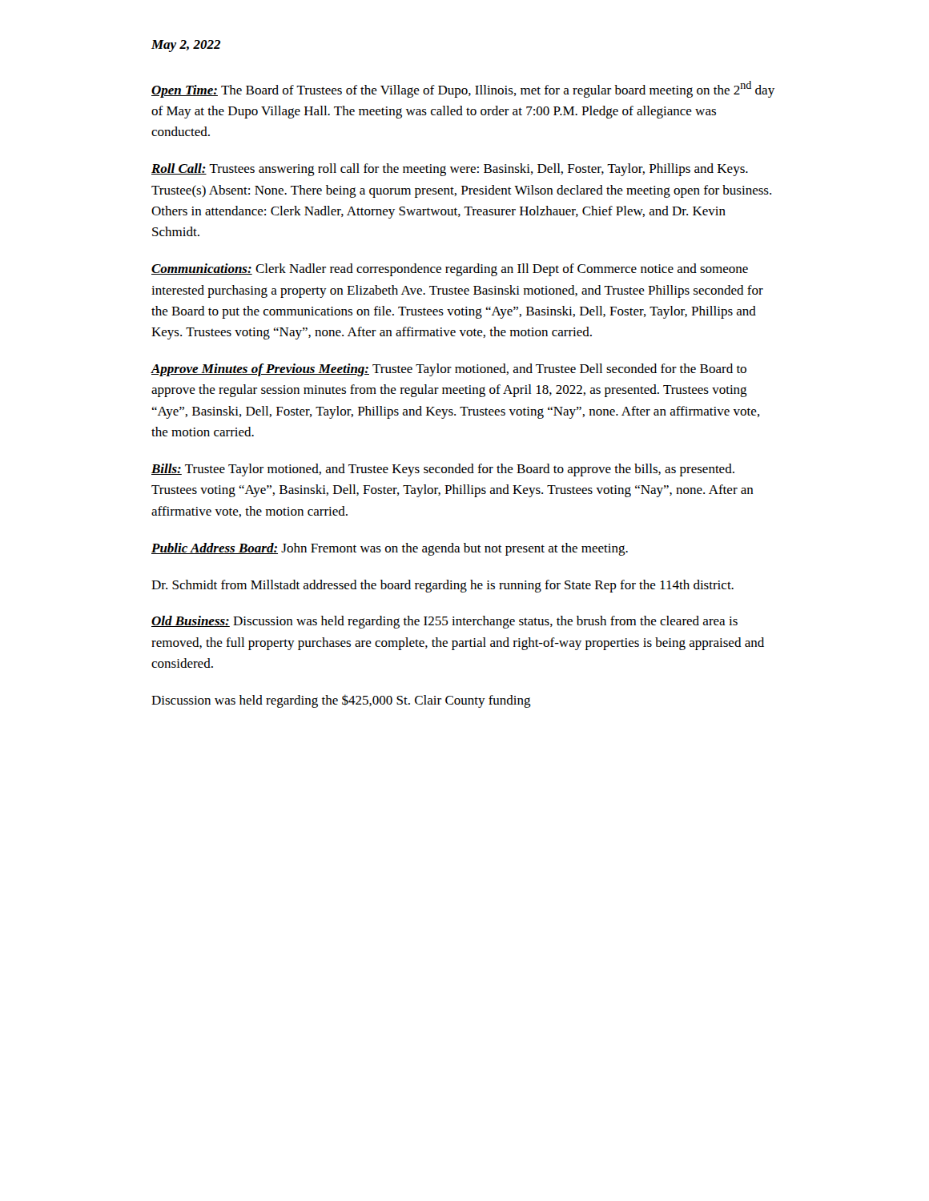May 2, 2022
Open Time: The Board of Trustees of the Village of Dupo, Illinois, met for a regular board meeting on the 2nd day of May at the Dupo Village Hall. The meeting was called to order at 7:00 P.M. Pledge of allegiance was conducted.
Roll Call: Trustees answering roll call for the meeting were: Basinski, Dell, Foster, Taylor, Phillips and Keys. Trustee(s) Absent: None. There being a quorum present, President Wilson declared the meeting open for business. Others in attendance: Clerk Nadler, Attorney Swartwout, Treasurer Holzhauer, Chief Plew, and Dr. Kevin Schmidt.
Communications: Clerk Nadler read correspondence regarding an Ill Dept of Commerce notice and someone interested purchasing a property on Elizabeth Ave. Trustee Basinski motioned, and Trustee Phillips seconded for the Board to put the communications on file. Trustees voting “Aye”, Basinski, Dell, Foster, Taylor, Phillips and Keys. Trustees voting “Nay”, none. After an affirmative vote, the motion carried.
Approve Minutes of Previous Meeting: Trustee Taylor motioned, and Trustee Dell seconded for the Board to approve the regular session minutes from the regular meeting of April 18, 2022, as presented. Trustees voting “Aye”, Basinski, Dell, Foster, Taylor, Phillips and Keys. Trustees voting “Nay”, none. After an affirmative vote, the motion carried.
Bills: Trustee Taylor motioned, and Trustee Keys seconded for the Board to approve the bills, as presented. Trustees voting “Aye”, Basinski, Dell, Foster, Taylor, Phillips and Keys. Trustees voting “Nay”, none. After an affirmative vote, the motion carried.
Public Address Board: John Fremont was on the agenda but not present at the meeting.
Dr. Schmidt from Millstadt addressed the board regarding he is running for State Rep for the 114th district.
Old Business: Discussion was held regarding the I255 interchange status, the brush from the cleared area is removed, the full property purchases are complete, the partial and right-of-way properties is being appraised and considered.
Discussion was held regarding the $425,000 St. Clair County funding